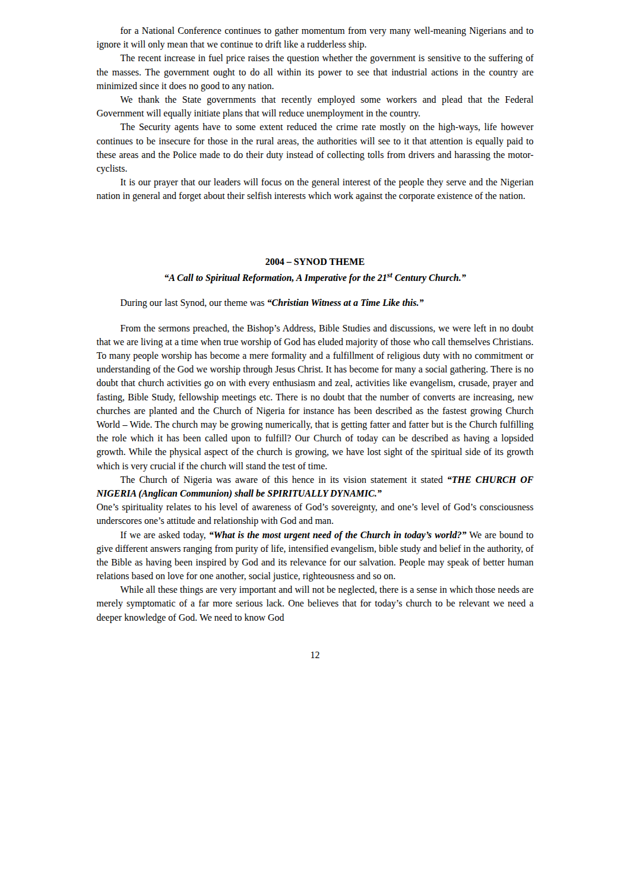for a National Conference continues to gather momentum from very many well-meaning Nigerians and to ignore it will only mean that we continue to drift like a rudderless ship.
The recent increase in fuel price raises the question whether the government is sensitive to the suffering of the masses. The government ought to do all within its power to see that industrial actions in the country are minimized since it does no good to any nation.
We thank the State governments that recently employed some workers and plead that the Federal Government will equally initiate plans that will reduce unemployment in the country.
The Security agents have to some extent reduced the crime rate mostly on the high-ways, life however continues to be insecure for those in the rural areas, the authorities will see to it that attention is equally paid to these areas and the Police made to do their duty instead of collecting tolls from drivers and harassing the motor-cyclists.
It is our prayer that our leaders will focus on the general interest of the people they serve and the Nigerian nation in general and forget about their selfish interests which work against the corporate existence of the nation.
2004 – SYNOD THEME
“A Call to Spiritual Reformation, A Imperative for the 21st Century Church.”
During our last Synod, our theme was “Christian Witness at a Time Like this.”
From the sermons preached, the Bishop’s Address, Bible Studies and discussions, we were left in no doubt that we are living at a time when true worship of God has eluded majority of those who call themselves Christians. To many people worship has become a mere formality and a fulfillment of religious duty with no commitment or understanding of the God we worship through Jesus Christ. It has become for many a social gathering. There is no doubt that church activities go on with every enthusiasm and zeal, activities like evangelism, crusade, prayer and fasting, Bible Study, fellowship meetings etc. There is no doubt that the number of converts are increasing, new churches are planted and the Church of Nigeria for instance has been described as the fastest growing Church World – Wide. The church may be growing numerically, that is getting fatter and fatter but is the Church fulfilling the role which it has been called upon to fulfill? Our Church of today can be described as having a lopsided growth. While the physical aspect of the church is growing, we have lost sight of the spiritual side of its growth which is very crucial if the church will stand the test of time.
The Church of Nigeria was aware of this hence in its vision statement it stated “THE CHURCH OF NIGERIA (Anglican Communion) shall be SPIRITUALLY DYNAMIC.”
One’s spirituality relates to his level of awareness of God’s sovereignty, and one’s level of God’s consciousness underscores one’s attitude and relationship with God and man.
If we are asked today, “What is the most urgent need of the Church in today’s world?” We are bound to give different answers ranging from purity of life, intensified evangelism, bible study and belief in the authority, of the Bible as having been inspired by God and its relevance for our salvation. People may speak of better human relations based on love for one another, social justice, righteousness and so on.
While all these things are very important and will not be neglected, there is a sense in which those needs are merely symptomatic of a far more serious lack. One believes that for today’s church to be relevant we need a deeper knowledge of God. We need to know God
12